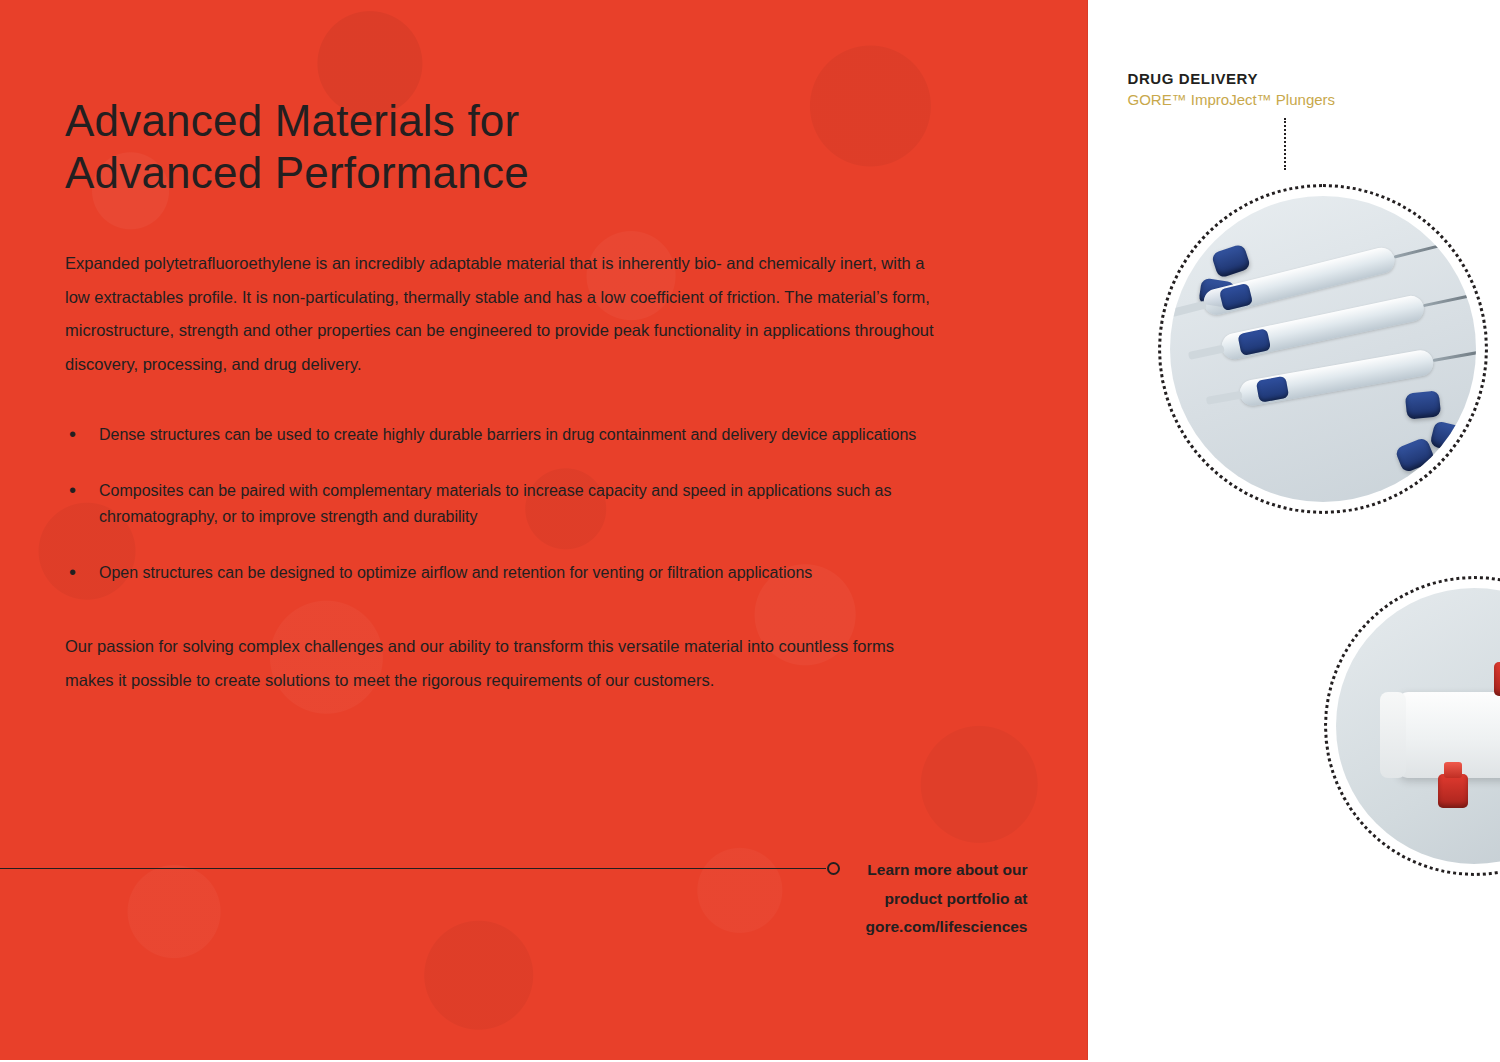Advanced Materials for
Advanced Performance
Expanded polytetrafluoroethylene is an incredibly adaptable material that is inherently bio- and chemically inert, with a low extractables profile. It is non-particulating, thermally stable and has a low coefficient of friction. The material’s form, microstructure, strength and other properties can be engineered to provide peak functionality in applications throughout discovery, processing, and drug delivery.
Dense structures can be used to create highly durable barriers in drug containment and delivery device applications
Composites can be paired with complementary materials to increase capacity and speed in applications such as chromatography, or to improve strength and durability
Open structures can be designed to optimize airflow and retention for venting or filtration applications
Our passion for solving complex challenges and our ability to transform this versatile material into countless forms makes it possible to create solutions to meet the rigorous requirements of our customers.
Learn more about our
product portfolio at
gore.com/lifesciences
DRUG DELIVERY
GORE™ ImproJect™ Plungers